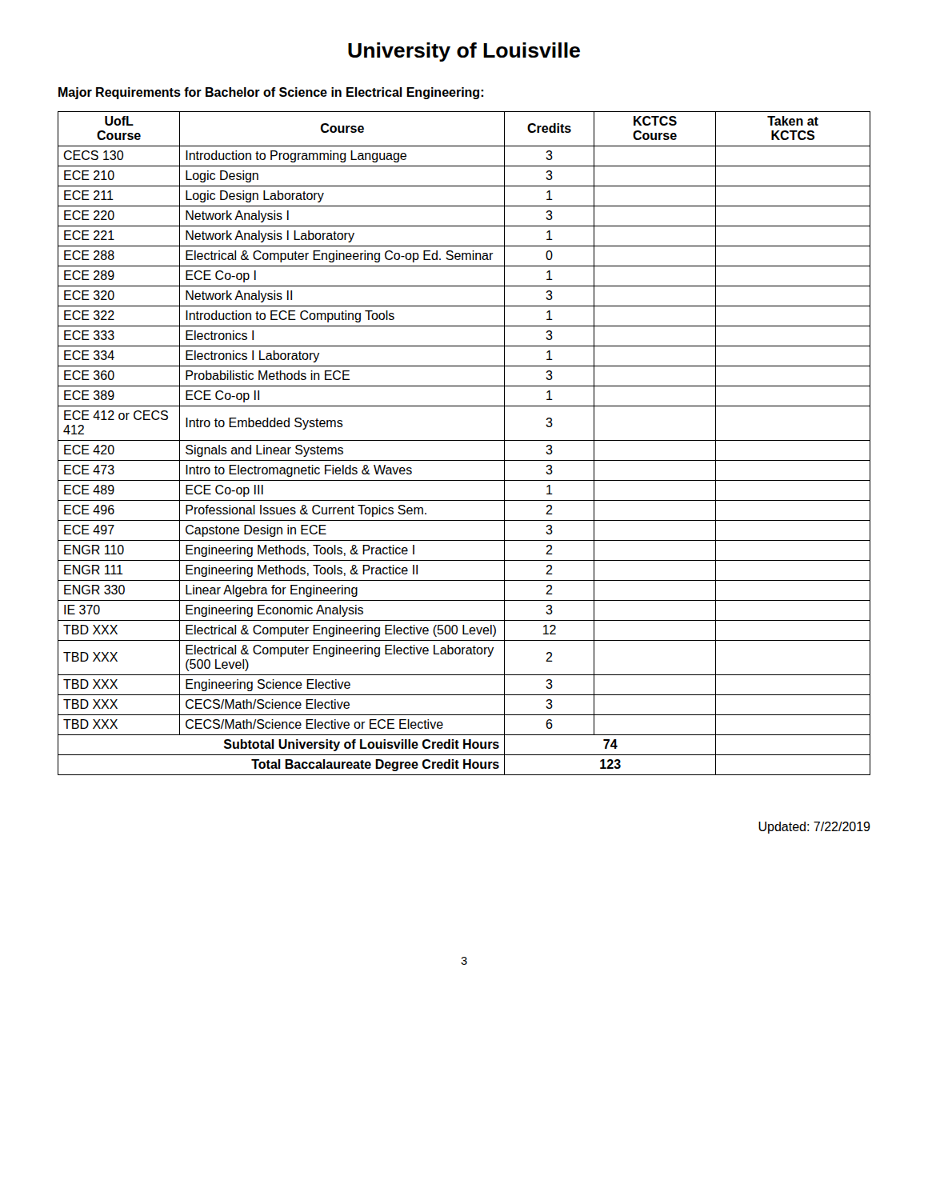University of Louisville
Major Requirements for Bachelor of Science in Electrical Engineering:
| UofL Course | Course | Credits | KCTCS Course | Taken at KCTCS |
| --- | --- | --- | --- | --- |
| CECS 130 | Introduction to Programming Language | 3 | | |
| ECE 210 | Logic Design | 3 | | |
| ECE 211 | Logic Design Laboratory | 1 | | |
| ECE 220 | Network Analysis I | 3 | | |
| ECE 221 | Network Analysis I Laboratory | 1 | | |
| ECE 288 | Electrical & Computer Engineering Co-op Ed. Seminar | 0 | | |
| ECE 289 | ECE Co-op I | 1 | | |
| ECE 320 | Network Analysis II | 3 | | |
| ECE 322 | Introduction to ECE Computing Tools | 1 | | |
| ECE 333 | Electronics I | 3 | | |
| ECE 334 | Electronics I Laboratory | 1 | | |
| ECE 360 | Probabilistic Methods in ECE | 3 | | |
| ECE 389 | ECE Co-op II | 1 | | |
| ECE 412 or CECS 412 | Intro to Embedded Systems | 3 | | |
| ECE 420 | Signals and Linear Systems | 3 | | |
| ECE 473 | Intro to Electromagnetic Fields & Waves | 3 | | |
| ECE 489 | ECE Co-op III | 1 | | |
| ECE 496 | Professional Issues & Current Topics Sem. | 2 | | |
| ECE 497 | Capstone Design in ECE | 3 | | |
| ENGR 110 | Engineering Methods, Tools, & Practice I | 2 | | |
| ENGR 111 | Engineering Methods, Tools, & Practice II | 2 | | |
| ENGR 330 | Linear Algebra for Engineering | 2 | | |
| IE 370 | Engineering Economic Analysis | 3 | | |
| TBD XXX | Electrical & Computer Engineering Elective (500 Level) | 12 | | |
| TBD XXX | Electrical & Computer Engineering Elective Laboratory (500 Level) | 2 | | |
| TBD XXX | Engineering Science Elective | 3 | | |
| TBD XXX | CECS/Math/Science Elective | 3 | | |
| TBD XXX | CECS/Math/Science Elective or ECE Elective | 6 | | |
| Subtotal University of Louisville Credit Hours | 74 | |
| Total Baccalaureate Degree Credit Hours | 123 | |
Updated: 7/22/2019
3